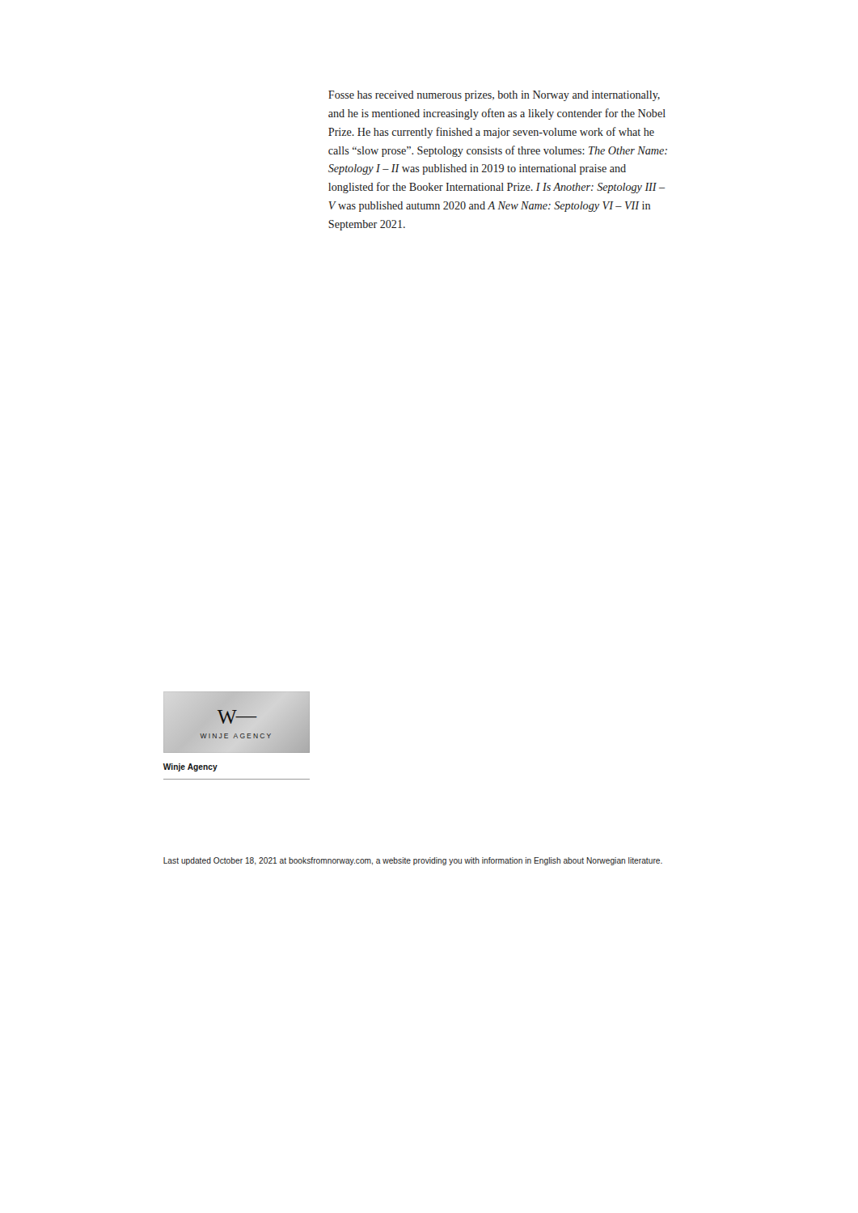Fosse has received numerous prizes, both in Norway and internationally, and he is mentioned increasingly often as a likely contender for the Nobel Prize. He has currently finished a major seven-volume work of what he calls “slow prose”. Septology consists of three volumes: The Other Name: Septology I – II was published in 2019 to international praise and longlisted for the Booker International Prize. I Is Another: Septology III – V was published autumn 2020 and A New Name: Septology VI – VII in September 2021.
W—
WINJE AGENCY
Winje Agency
Last updated October 18, 2021 at booksfromnorway.com, a website providing you with information in English about Norwegian literature.